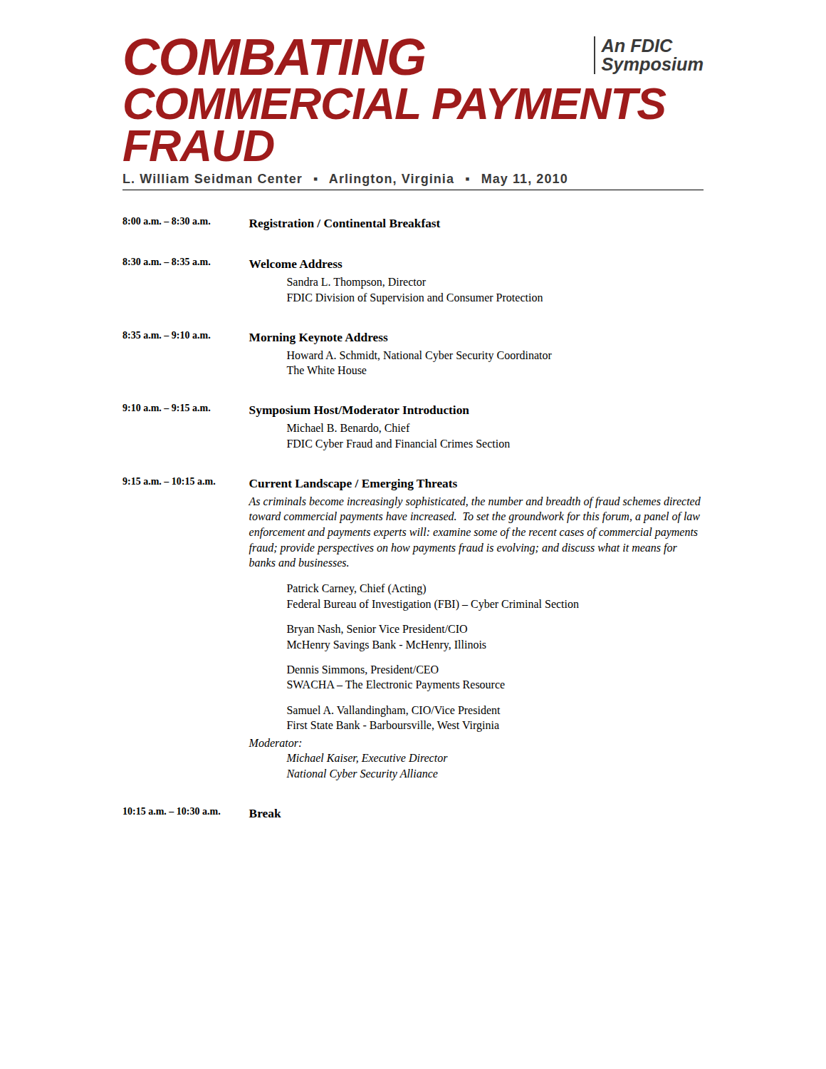COMBATING
An FDIC
Symposium
COMMERCIAL PAYMENTS FRAUD
L. William Seidman Center ▪ Arlington, Virginia ▪ May 11, 2010
| 8:00 a.m. – 8:30 a.m. | Registration / Continental Breakfast |
| 8:30 a.m. – 8:35 a.m. | Welcome Address Sandra L. Thompson, Director FDIC Division of Supervision and Consumer Protection |
| 8:35 a.m. – 9:10 a.m. | Morning Keynote Address Howard A. Schmidt, National Cyber Security Coordinator The White House |
| 9:10 a.m. – 9:15 a.m. | Symposium Host/Moderator Introduction Michael B. Benardo, Chief FDIC Cyber Fraud and Financial Crimes Section |
| 9:15 a.m. – 10:15 a.m. | Current Landscape / Emerging Threats As criminals become increasingly sophisticated, the number and breadth of fraud schemes directed toward commercial payments have increased. To set the groundwork for this forum, a panel of law enforcement and payments experts will: examine some of the recent cases of commercial payments fraud; provide perspectives on how payments fraud is evolving; and discuss what it means for banks and businesses. Patrick Carney, Chief (Acting) Federal Bureau of Investigation (FBI) – Cyber Criminal Section Bryan Nash, Senior Vice President/CIO McHenry Savings Bank - McHenry, Illinois Dennis Simmons, President/CEO SWACHA – The Electronic Payments Resource Samuel A. Vallandingham, CIO/Vice President First State Bank - Barboursville, West Virginia Moderator: Michael Kaiser, Executive Director National Cyber Security Alliance |
| 10:15 a.m. – 10:30 a.m. | Break |